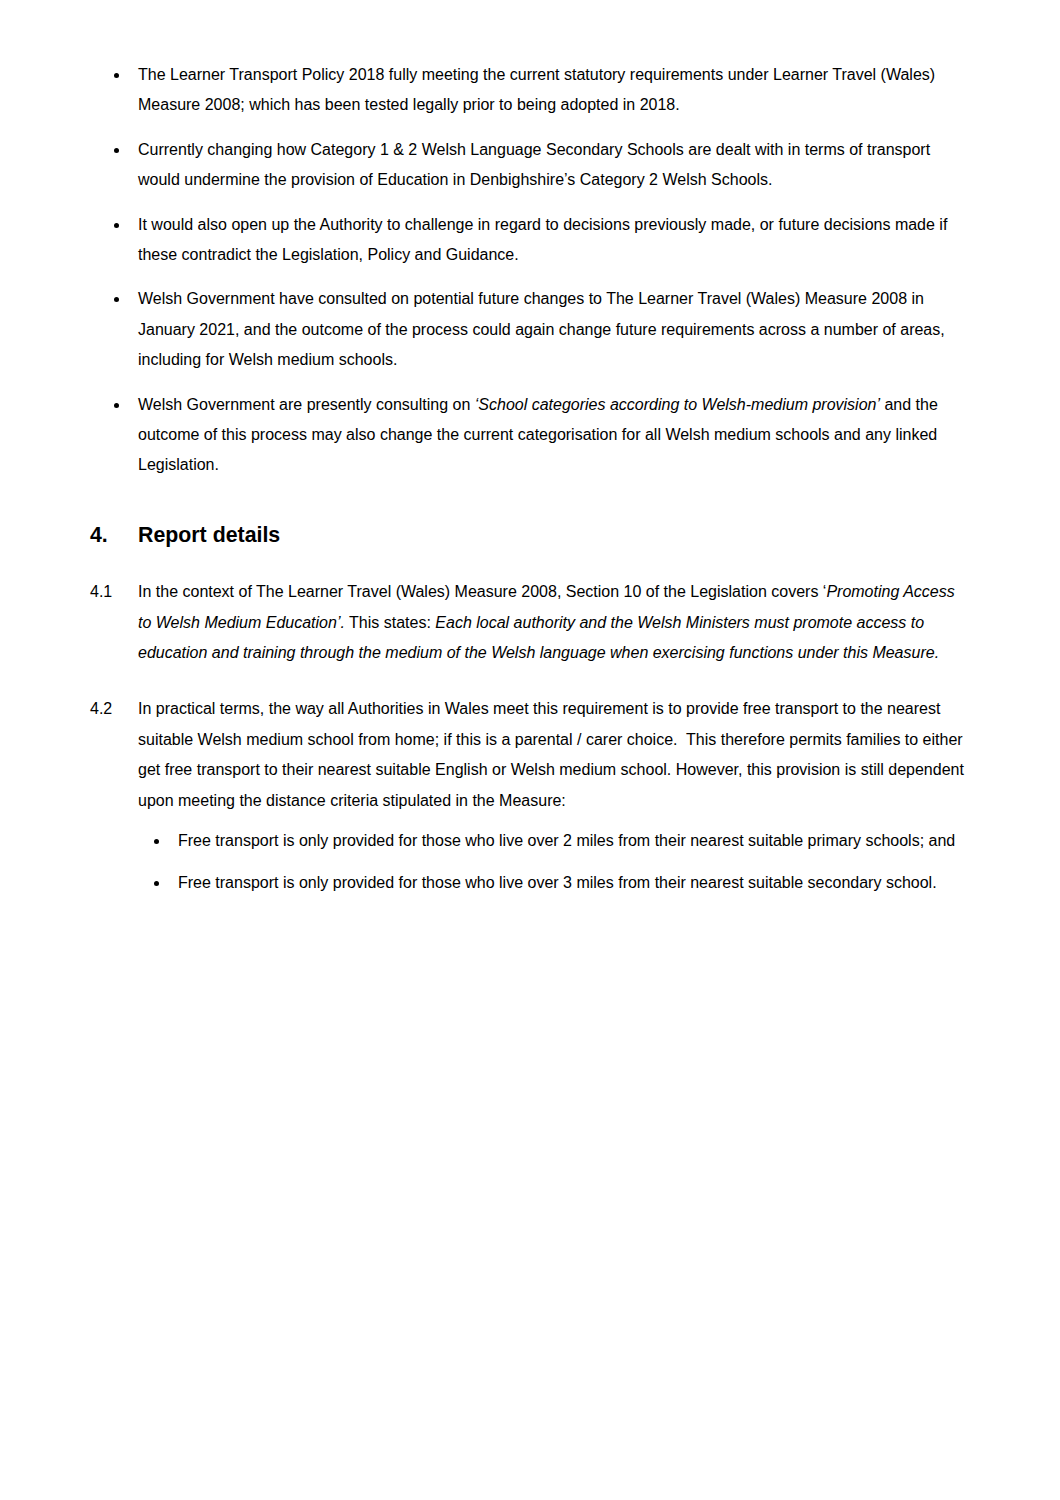The Learner Transport Policy 2018 fully meeting the current statutory requirements under Learner Travel (Wales) Measure 2008; which has been tested legally prior to being adopted in 2018.
Currently changing how Category 1 & 2 Welsh Language Secondary Schools are dealt with in terms of transport would undermine the provision of Education in Denbighshire’s Category 2 Welsh Schools.
It would also open up the Authority to challenge in regard to decisions previously made, or future decisions made if these contradict the Legislation, Policy and Guidance.
Welsh Government have consulted on potential future changes to The Learner Travel (Wales) Measure 2008 in January 2021, and the outcome of the process could again change future requirements across a number of areas, including for Welsh medium schools.
Welsh Government are presently consulting on ‘School categories according to Welsh-medium provision’ and the outcome of this process may also change the current categorisation for all Welsh medium schools and any linked Legislation.
4. Report details
4.1
In the context of The Learner Travel (Wales) Measure 2008, Section 10 of the Legislation covers ‘Promoting Access to Welsh Medium Education’. This states: Each local authority and the Welsh Ministers must promote access to education and training through the medium of the Welsh language when exercising functions under this Measure.
4.2
In practical terms, the way all Authorities in Wales meet this requirement is to provide free transport to the nearest suitable Welsh medium school from home; if this is a parental / carer choice. This therefore permits families to either get free transport to their nearest suitable English or Welsh medium school. However, this provision is still dependent upon meeting the distance criteria stipulated in the Measure:
Free transport is only provided for those who live over 2 miles from their nearest suitable primary schools; and
Free transport is only provided for those who live over 3 miles from their nearest suitable secondary school.